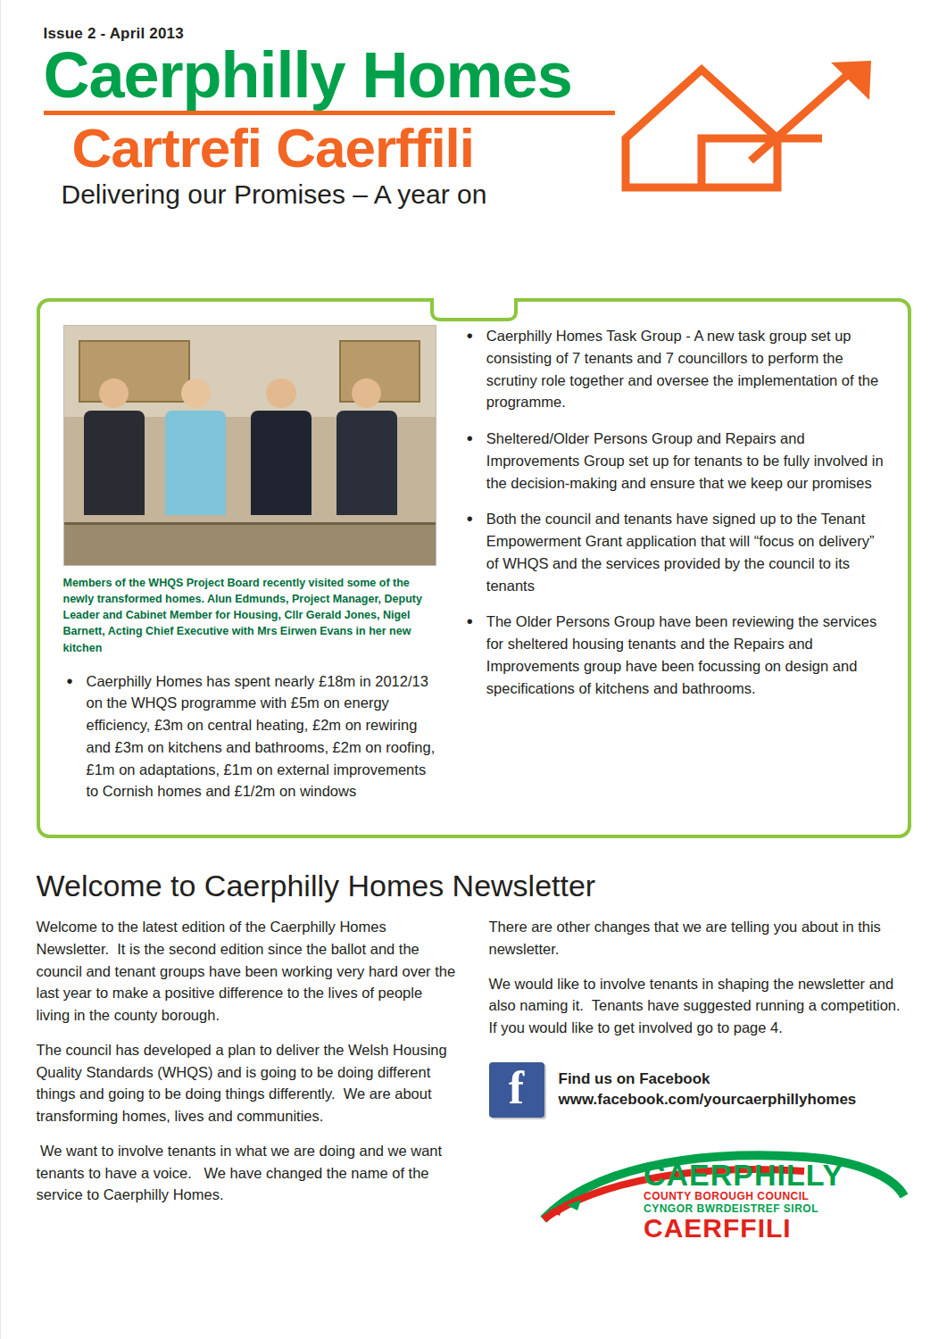Issue 2 - April 2013
Caerphilly Homes
Cartrefi Caerffili
Delivering our Promises – A year on
Members of the WHQS Project Board recently visited some of the newly transformed homes. Alun Edmunds, Project Manager, Deputy Leader and Cabinet Member for Housing, Cllr Gerald Jones, Nigel Barnett, Acting Chief Executive with Mrs Eirwen Evans in her new kitchen
Caerphilly Homes has spent nearly £18m in 2012/13 on the WHQS programme with £5m on energy efficiency, £3m on central heating, £2m on rewiring and £3m on kitchens and bathrooms, £2m on roofing, £1m on adaptations, £1m on external improvements to Cornish homes and £1/2m on windows
Caerphilly Homes Task Group - A new task group set up consisting of 7 tenants and 7 councillors to perform the scrutiny role together and oversee the implementation of the programme.
Sheltered/Older Persons Group and Repairs and Improvements Group set up for tenants to be fully involved in the decision-making and ensure that we keep our promises
Both the council and tenants have signed up to the Tenant Empowerment Grant application that will “focus on delivery” of WHQS and the services provided by the council to its tenants
The Older Persons Group have been reviewing the services for sheltered housing tenants and the Repairs and Improvements group have been focussing on design and specifications of kitchens and bathrooms.
Welcome to Caerphilly Homes Newsletter
Welcome to the latest edition of the Caerphilly Homes Newsletter. It is the second edition since the ballot and the council and tenant groups have been working very hard over the last year to make a positive difference to the lives of people living in the county borough.
The council has developed a plan to deliver the Welsh Housing Quality Standards (WHQS) and is going to be doing different things and going to be doing things differently. We are about transforming homes, lives and communities.
We want to involve tenants in what we are doing and we want tenants to have a voice. We have changed the name of the service to Caerphilly Homes.
There are other changes that we are telling you about in this newsletter.
We would like to involve tenants in shaping the newsletter and also naming it. Tenants have suggested running a competition. If you would like to get involved go to page 4.
f
Find us on Facebook
www.facebook.com/yourcaerphillyhomes
CAERPHILLY COUNTY BOROUGH COUNCIL CYNGOR BWRDEISTREF SIROL CAERFFILI